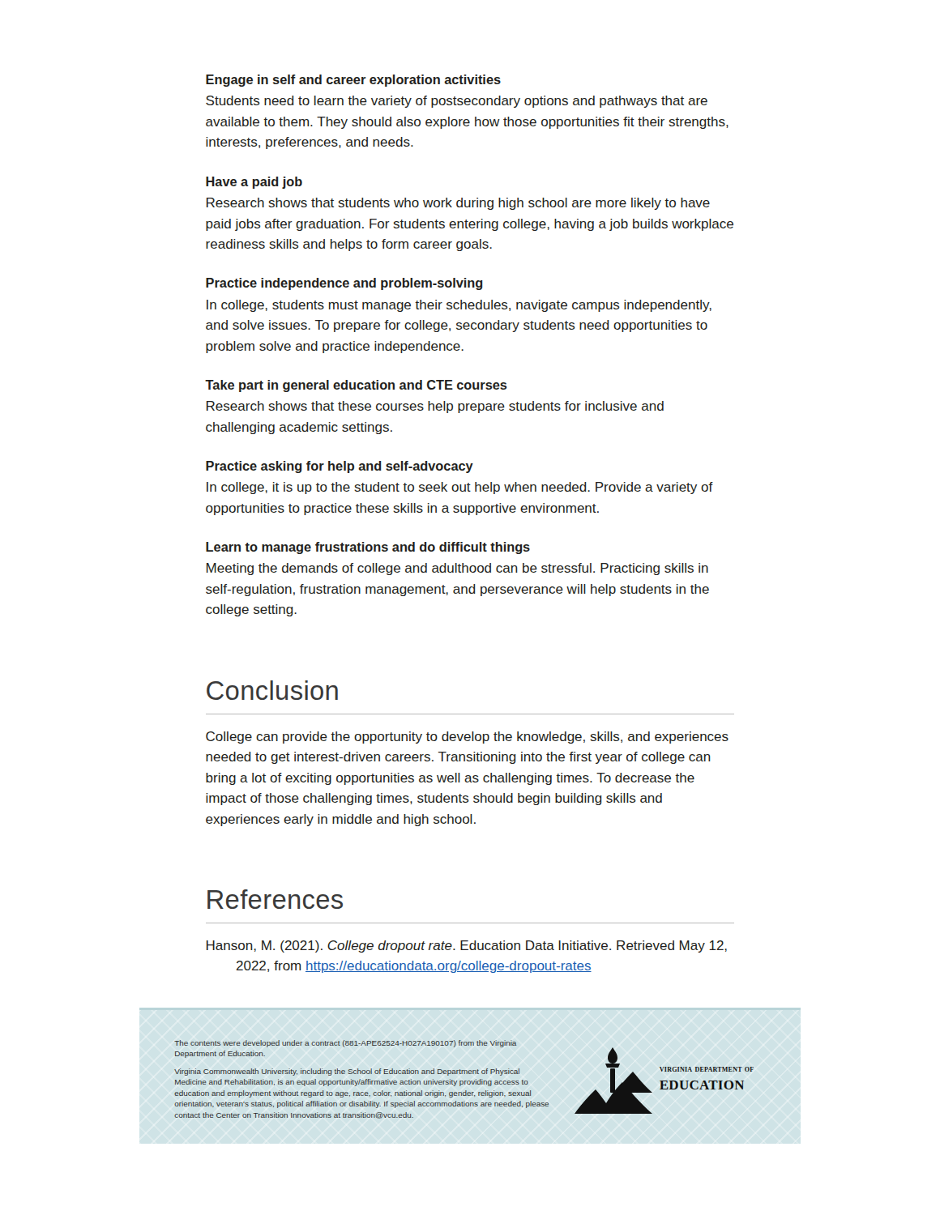Engage in self and career exploration activities
Students need to learn the variety of postsecondary options and pathways that are available to them. They should also explore how those opportunities fit their strengths, interests, preferences, and needs.
Have a paid job
Research shows that students who work during high school are more likely to have paid jobs after graduation. For students entering college, having a job builds workplace readiness skills and helps to form career goals.
Practice independence and problem-solving
In college, students must manage their schedules, navigate campus independently, and solve issues. To prepare for college, secondary students need opportunities to problem solve and practice independence.
Take part in general education and CTE courses
Research shows that these courses help prepare students for inclusive and challenging academic settings.
Practice asking for help and self-advocacy
In college, it is up to the student to seek out help when needed. Provide a variety of opportunities to practice these skills in a supportive environment.
Learn to manage frustrations and do difficult things
Meeting the demands of college and adulthood can be stressful. Practicing skills in self-regulation, frustration management, and perseverance will help students in the college setting.
Conclusion
College can provide the opportunity to develop the knowledge, skills, and experiences needed to get interest-driven careers. Transitioning into the first year of college can bring a lot of exciting opportunities as well as challenging times. To decrease the impact of those challenging times, students should begin building skills and experiences early in middle and high school.
References
Hanson, M. (2021). College dropout rate. Education Data Initiative. Retrieved May 12, 2022, from https://educationdata.org/college-dropout-rates
The contents were developed under a contract (881-APE62524-H027A190107) from the Virginia Department of Education.
Virginia Commonwealth University, including the School of Education and Department of Physical Medicine and Rehabilitation, is an equal opportunity/affirmative action university providing access to education and employment without regard to age, race, color, national origin, gender, religion, sexual orientation, veteran's status, political affiliation or disability. If special accommodations are needed, please contact the Center on Transition Innovations at transition@vcu.edu.
Virginia Department of
Education